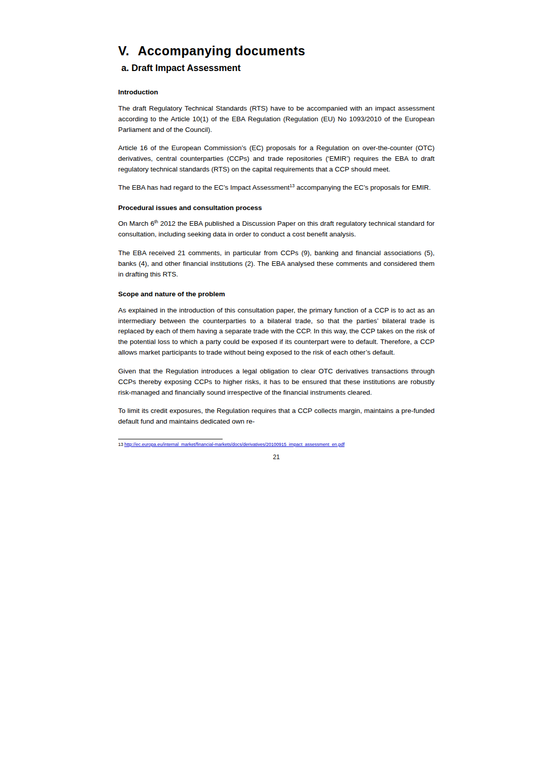V. Accompanying documents
a. Draft Impact Assessment
Introduction
The draft Regulatory Technical Standards (RTS) have to be accompanied with an impact assessment according to the Article 10(1) of the EBA Regulation (Regulation (EU) No 1093/2010 of the European Parliament and of the Council).
Article 16 of the European Commission’s (EC) proposals for a Regulation on over-the-counter (OTC) derivatives, central counterparties (CCPs) and trade repositories (‘EMIR’) requires the EBA to draft regulatory technical standards (RTS) on the capital requirements that a CCP should meet.
The EBA has had regard to the EC’s Impact Assessment13 accompanying the EC’s proposals for EMIR.
Procedural issues and consultation process
On March 6th 2012 the EBA published a Discussion Paper on this draft regulatory technical standard for consultation, including seeking data in order to conduct a cost benefit analysis.
The EBA received 21 comments, in particular from CCPs (9), banking and financial associations (5), banks (4), and other financial institutions (2). The EBA analysed these comments and considered them in drafting this RTS.
Scope and nature of the problem
As explained in the introduction of this consultation paper, the primary function of a CCP is to act as an intermediary between the counterparties to a bilateral trade, so that the parties’ bilateral trade is replaced by each of them having a separate trade with the CCP. In this way, the CCP takes on the risk of the potential loss to which a party could be exposed if its counterpart were to default. Therefore, a CCP allows market participants to trade without being exposed to the risk of each other’s default.
Given that the Regulation introduces a legal obligation to clear OTC derivatives transactions through CCPs thereby exposing CCPs to higher risks, it has to be ensured that these institutions are robustly risk-managed and financially sound irrespective of the financial instruments cleared.
To limit its credit exposures, the Regulation requires that a CCP collects margin, maintains a pre-funded default fund and maintains dedicated own re-
13 http://ec.europa.eu/internal_market/financial-markets/docs/derivatives/20100915_impact_assessment_en.pdf
21